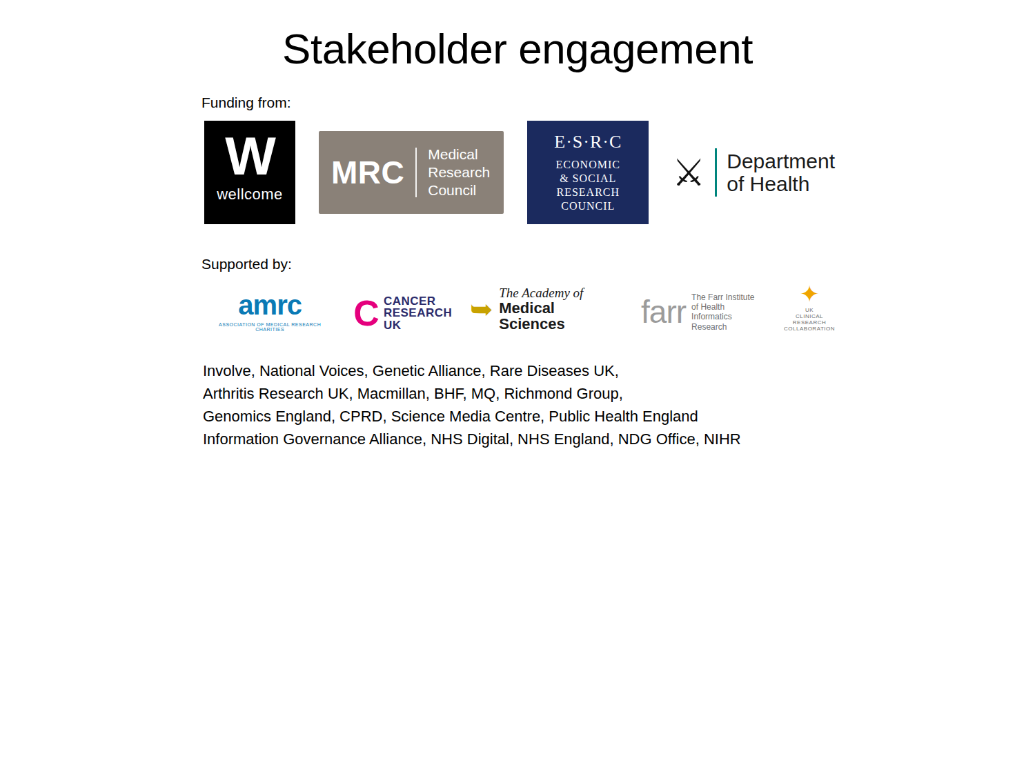Stakeholder engagement
Funding from:
W
wellcome
MRC
Medical
Research
Council
E·S·R·C
ECONOMIC
& SOCIAL
RESEARCH
COUNCIL
⚔
Department
of Health
Supported by:
amrc
ASSOCIATION OF MEDICAL RESEARCH CHARITIES
C
CANCER
RESEARCH
UK
➥
The Academy of
Medical Sciences
farr
The Farr Institute
of Health Informatics
Research
✦
UK
CLINICAL
RESEARCH
COLLABORATION
Involve, National Voices, Genetic Alliance, Rare Diseases UK,
Arthritis Research UK, Macmillan, BHF, MQ, Richmond Group,
Genomics England, CPRD, Science Media Centre, Public Health England
Information Governance Alliance, NHS Digital, NHS England, NDG Office, NIHR